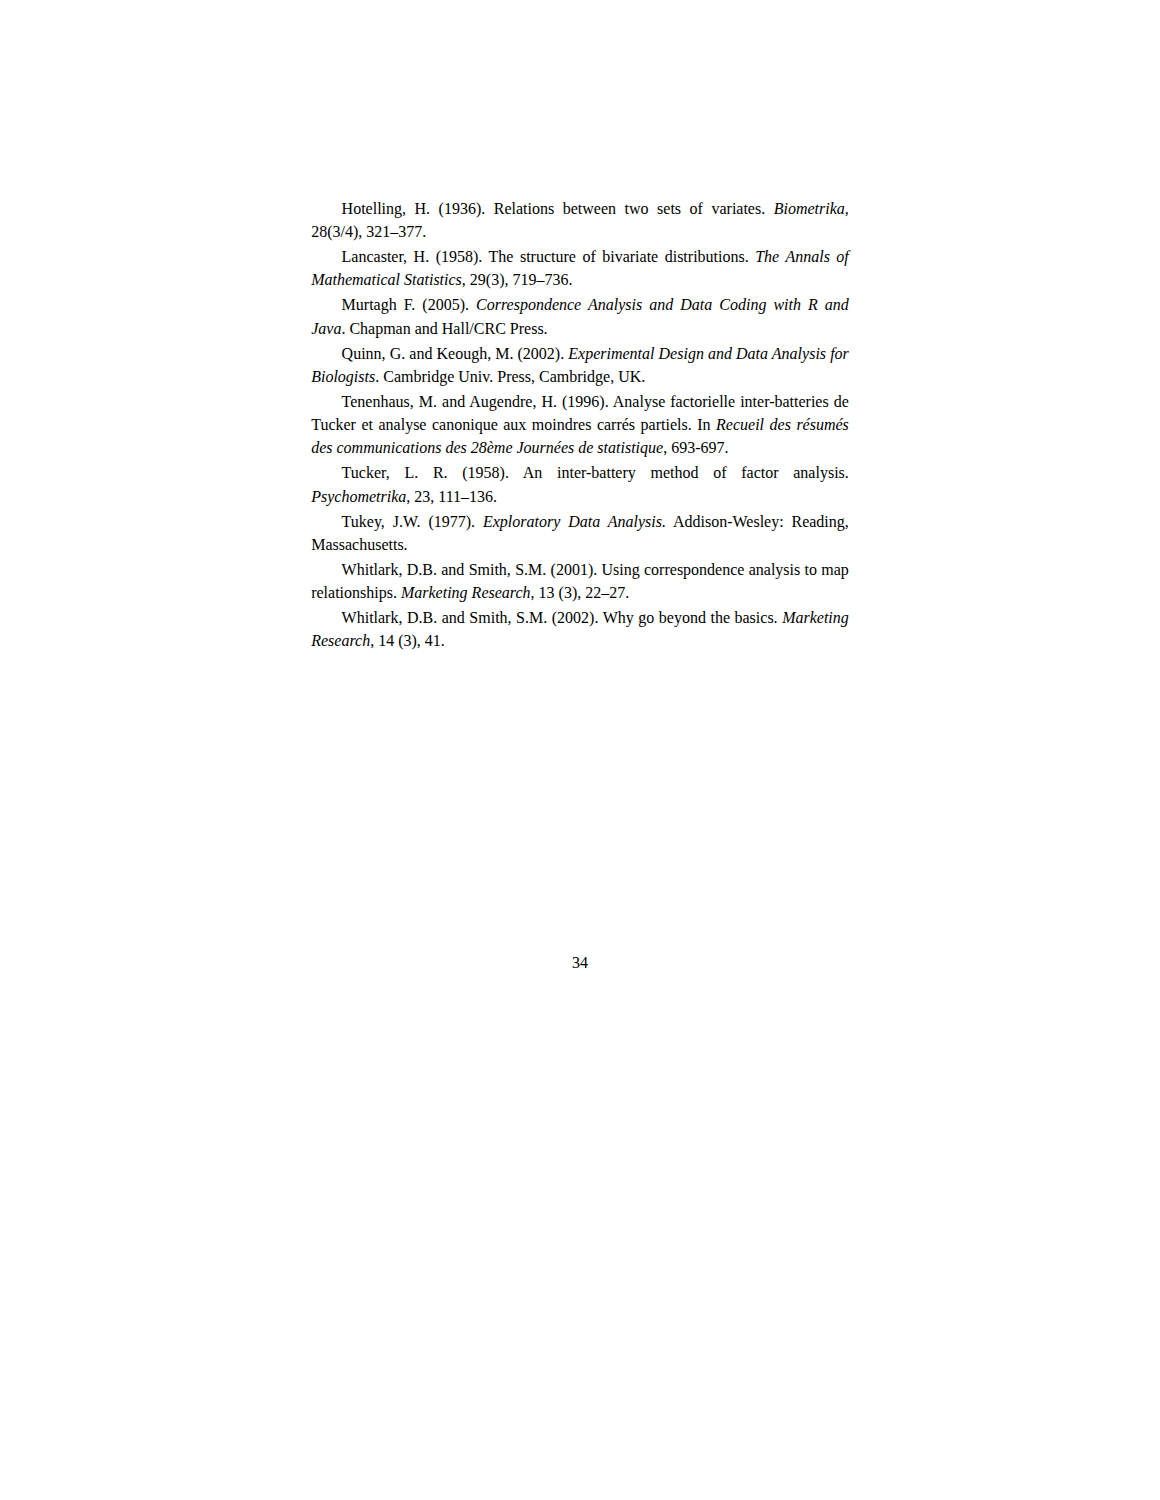Hotelling, H. (1936). Relations between two sets of variates. Biometrika, 28(3/4), 321–377.
Lancaster, H. (1958). The structure of bivariate distributions. The Annals of Mathematical Statistics, 29(3), 719–736.
Murtagh F. (2005). Correspondence Analysis and Data Coding with R and Java. Chapman and Hall/CRC Press.
Quinn, G. and Keough, M. (2002). Experimental Design and Data Analysis for Biologists. Cambridge Univ. Press, Cambridge, UK.
Tenenhaus, M. and Augendre, H. (1996). Analyse factorielle inter-batteries de Tucker et analyse canonique aux moindres carrés partiels. In Recueil des résumés des communications des 28ème Journées de statistique, 693-697.
Tucker, L. R. (1958). An inter-battery method of factor analysis. Psychometrika, 23, 111–136.
Tukey, J.W. (1977). Exploratory Data Analysis. Addison-Wesley: Reading, Massachusetts.
Whitlark, D.B. and Smith, S.M. (2001). Using correspondence analysis to map relationships. Marketing Research, 13 (3), 22–27.
Whitlark, D.B. and Smith, S.M. (2002). Why go beyond the basics. Marketing Research, 14 (3), 41.
34